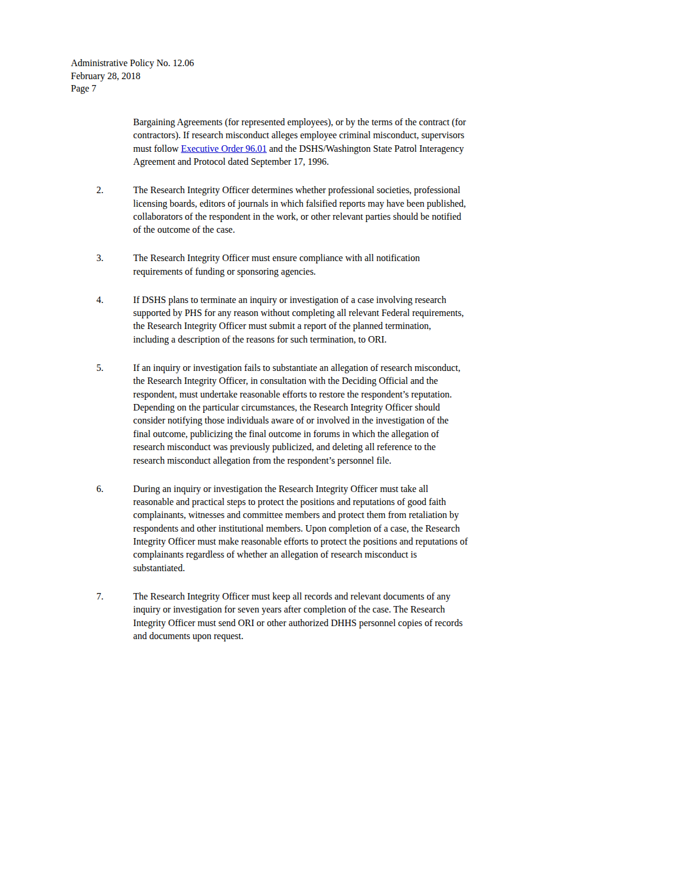Administrative Policy No. 12.06
February 28, 2018
Page 7
Bargaining Agreements (for represented employees), or by the terms of the contract (for contractors). If research misconduct alleges employee criminal misconduct, supervisors must follow Executive Order 96.01 and the DSHS/Washington State Patrol Interagency Agreement and Protocol dated September 17, 1996.
The Research Integrity Officer determines whether professional societies, professional licensing boards, editors of journals in which falsified reports may have been published, collaborators of the respondent in the work, or other relevant parties should be notified of the outcome of the case.
The Research Integrity Officer must ensure compliance with all notification requirements of funding or sponsoring agencies.
If DSHS plans to terminate an inquiry or investigation of a case involving research supported by PHS for any reason without completing all relevant Federal requirements, the Research Integrity Officer must submit a report of the planned termination, including a description of the reasons for such termination, to ORI.
If an inquiry or investigation fails to substantiate an allegation of research misconduct, the Research Integrity Officer, in consultation with the Deciding Official and the respondent, must undertake reasonable efforts to restore the respondent’s reputation. Depending on the particular circumstances, the Research Integrity Officer should consider notifying those individuals aware of or involved in the investigation of the final outcome, publicizing the final outcome in forums in which the allegation of research misconduct was previously publicized, and deleting all reference to the research misconduct allegation from the respondent’s personnel file.
During an inquiry or investigation the Research Integrity Officer must take all reasonable and practical steps to protect the positions and reputations of good faith complainants, witnesses and committee members and protect them from retaliation by respondents and other institutional members. Upon completion of a case, the Research Integrity Officer must make reasonable efforts to protect the positions and reputations of complainants regardless of whether an allegation of research misconduct is substantiated.
The Research Integrity Officer must keep all records and relevant documents of any inquiry or investigation for seven years after completion of the case. The Research Integrity Officer must send ORI or other authorized DHHS personnel copies of records and documents upon request.